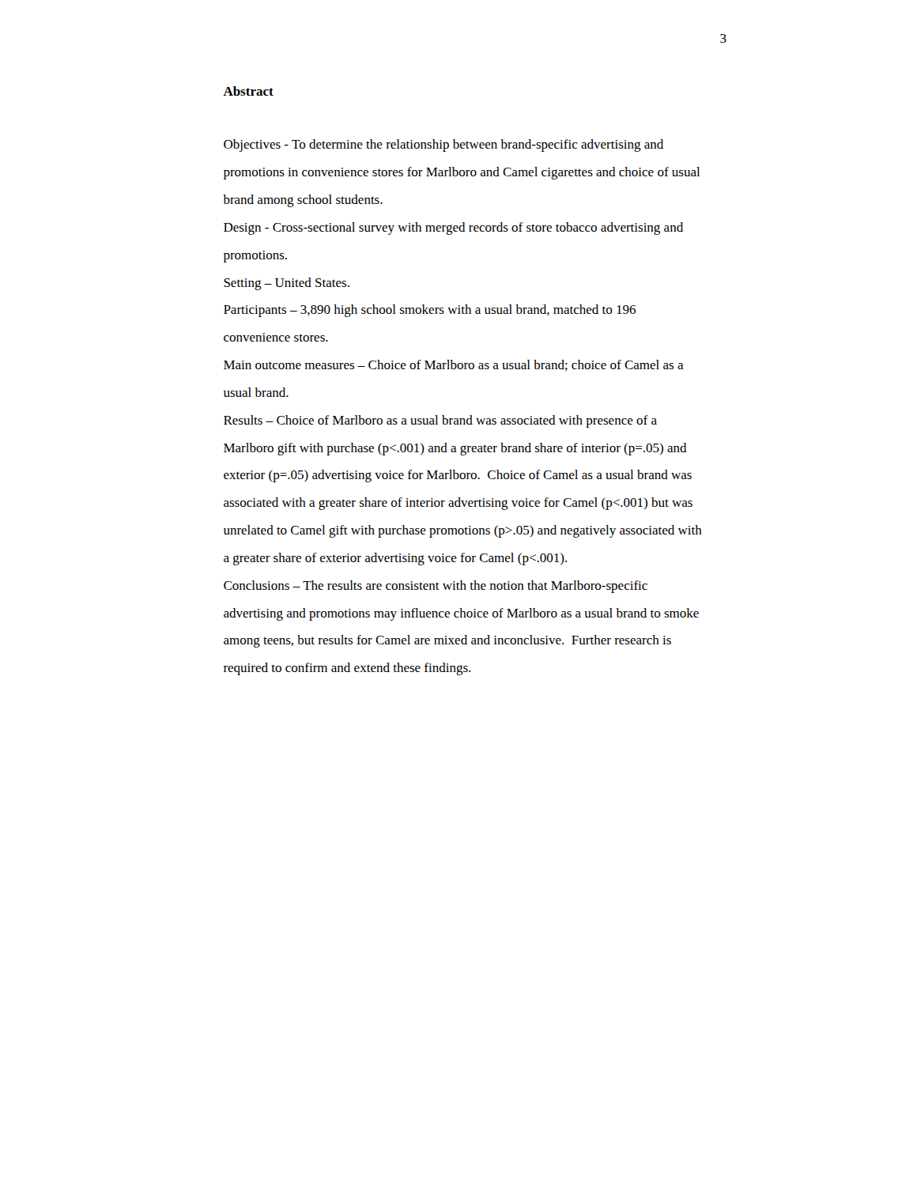3
Abstract
Objectives - To determine the relationship between brand-specific advertising and promotions in convenience stores for Marlboro and Camel cigarettes and choice of usual brand among school students.
Design - Cross-sectional survey with merged records of store tobacco advertising and promotions.
Setting – United States.
Participants – 3,890 high school smokers with a usual brand, matched to 196 convenience stores.
Main outcome measures – Choice of Marlboro as a usual brand; choice of Camel as a usual brand.
Results – Choice of Marlboro as a usual brand was associated with presence of a Marlboro gift with purchase (p<.001) and a greater brand share of interior (p=.05) and exterior (p=.05) advertising voice for Marlboro. Choice of Camel as a usual brand was associated with a greater share of interior advertising voice for Camel (p<.001) but was unrelated to Camel gift with purchase promotions (p>.05) and negatively associated with a greater share of exterior advertising voice for Camel (p<.001).
Conclusions – The results are consistent with the notion that Marlboro-specific advertising and promotions may influence choice of Marlboro as a usual brand to smoke among teens, but results for Camel are mixed and inconclusive. Further research is required to confirm and extend these findings.